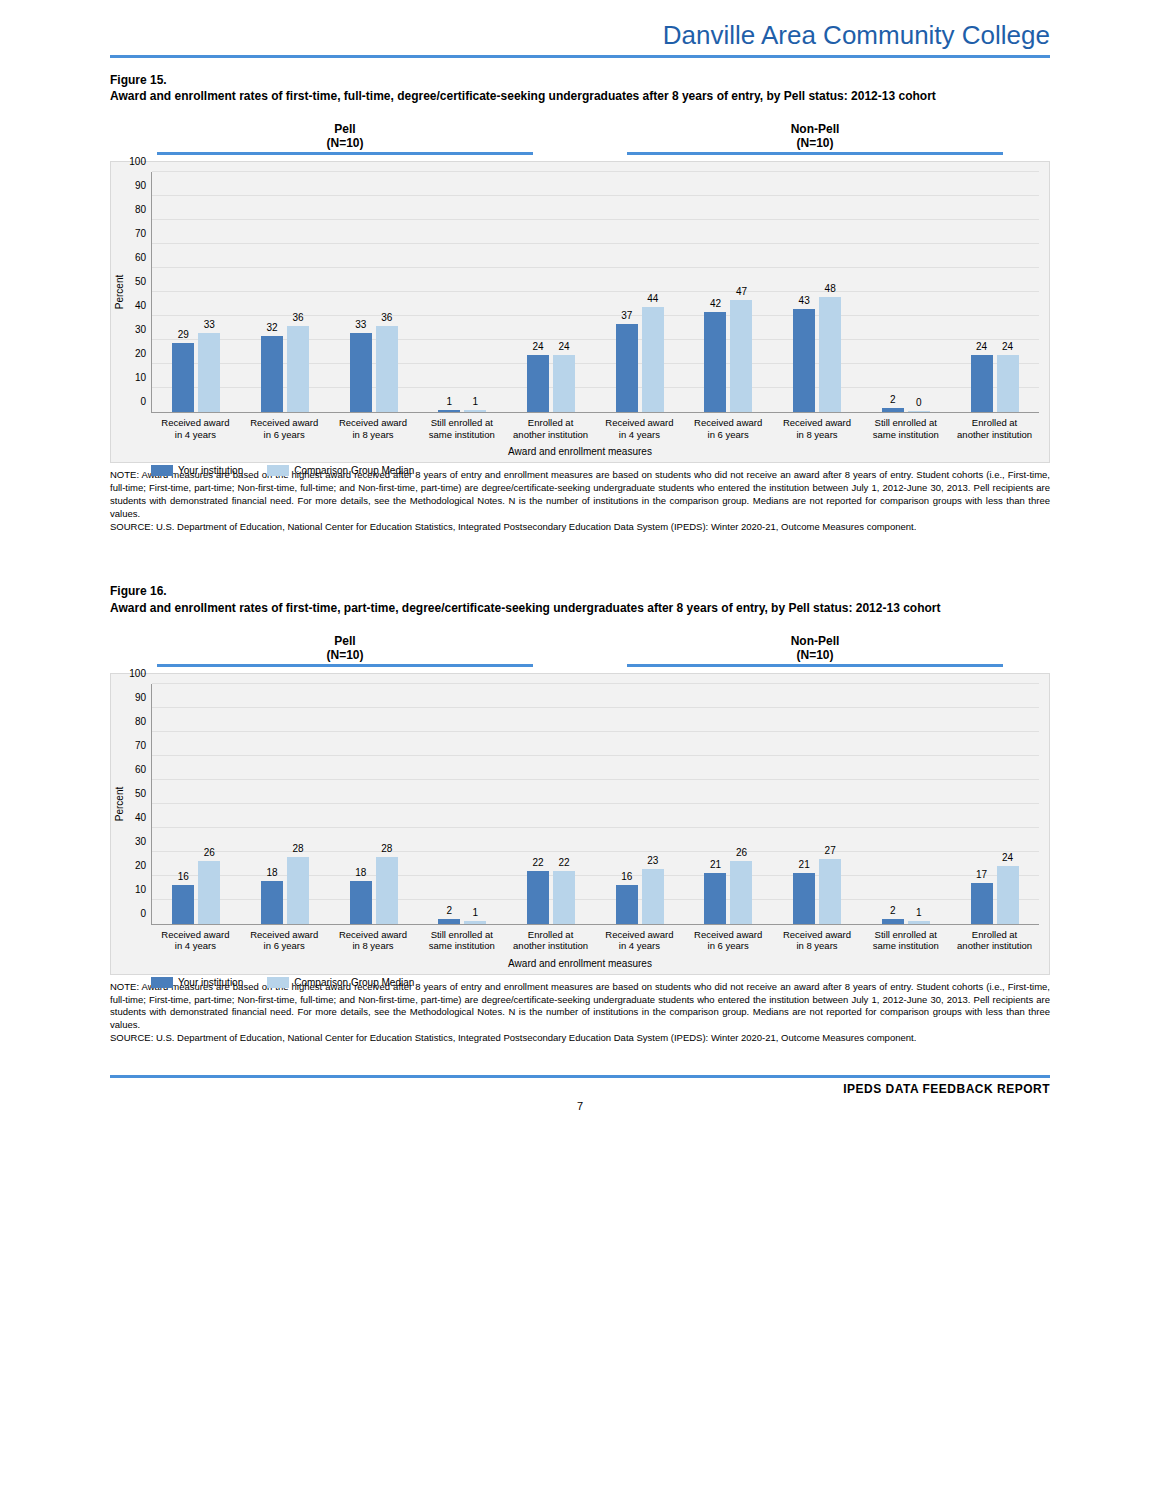Danville Area Community College
Figure 15. Award and enrollment rates of first-time, full-time, degree/certificate-seeking undergraduates after 8 years of entry, by Pell status: 2012-13 cohort
Pell
(N=10)
Non-Pell
(N=10)
Percent
100
90
80
70
60
50
40
30
20
10 0
29
33
32
36
33
36
1
1
24
24
37
44
42
47
43
48
2
0
24
24
Received award
in 4 years
Received award
in 6 years
Received award
in 8 years
Still enrolled at
same institution
Enrolled at
another institution
Received award
in 4 years
Received award
in 6 years
Received award
in 8 years
Still enrolled at
same institution
Enrolled at
another institution
Award and enrollment measures
Your institution
Comparison Group Median
NOTE: Award measures are based on the highest award received after 8 years of entry and enrollment measures are based on students who did not receive an award after 8 years of entry. Student cohorts (i.e., First-time, full-time; First-time, part-time; Non-first-time, full-time; and Non-first-time, part-time) are degree/certificate-seeking undergraduate students who entered the institution between July 1, 2012-June 30, 2013. Pell recipients are students with demonstrated financial need. For more details, see the Methodological Notes. N is the number of institutions in the comparison group. Medians are not reported for comparison groups with less than three values.
SOURCE: U.S. Department of Education, National Center for Education Statistics, Integrated Postsecondary Education Data System (IPEDS): Winter 2020-21, Outcome Measures component.
Figure 16. Award and enrollment rates of first-time, part-time, degree/certificate-seeking undergraduates after 8 years of entry, by Pell status: 2012-13 cohort
Pell
(N=10)
Non-Pell
(N=10)
Percent
100
90
80
70
60
50
40
30
20
10 0
16
26
18
28
18
28
2
1
22
22
16
23
21
26
21
27
2
1
17
24
Received award
in 4 years
Received award
in 6 years
Received award
in 8 years
Still enrolled at
same institution
Enrolled at
another institution
Received award
in 4 years
Received award
in 6 years
Received award
in 8 years
Still enrolled at
same institution
Enrolled at
another institution
Award and enrollment measures
Your institution
Comparison Group Median
NOTE: Award measures are based on the highest award received after 8 years of entry and enrollment measures are based on students who did not receive an award after 8 years of entry. Student cohorts (i.e., First-time, full-time; First-time, part-time; Non-first-time, full-time; and Non-first-time, part-time) are degree/certificate-seeking undergraduate students who entered the institution between July 1, 2012-June 30, 2013. Pell recipients are students with demonstrated financial need. For more details, see the Methodological Notes. N is the number of institutions in the comparison group. Medians are not reported for comparison groups with less than three values.
SOURCE: U.S. Department of Education, National Center for Education Statistics, Integrated Postsecondary Education Data System (IPEDS): Winter 2020-21, Outcome Measures component.
IPEDS DATA FEEDBACK REPORT
7